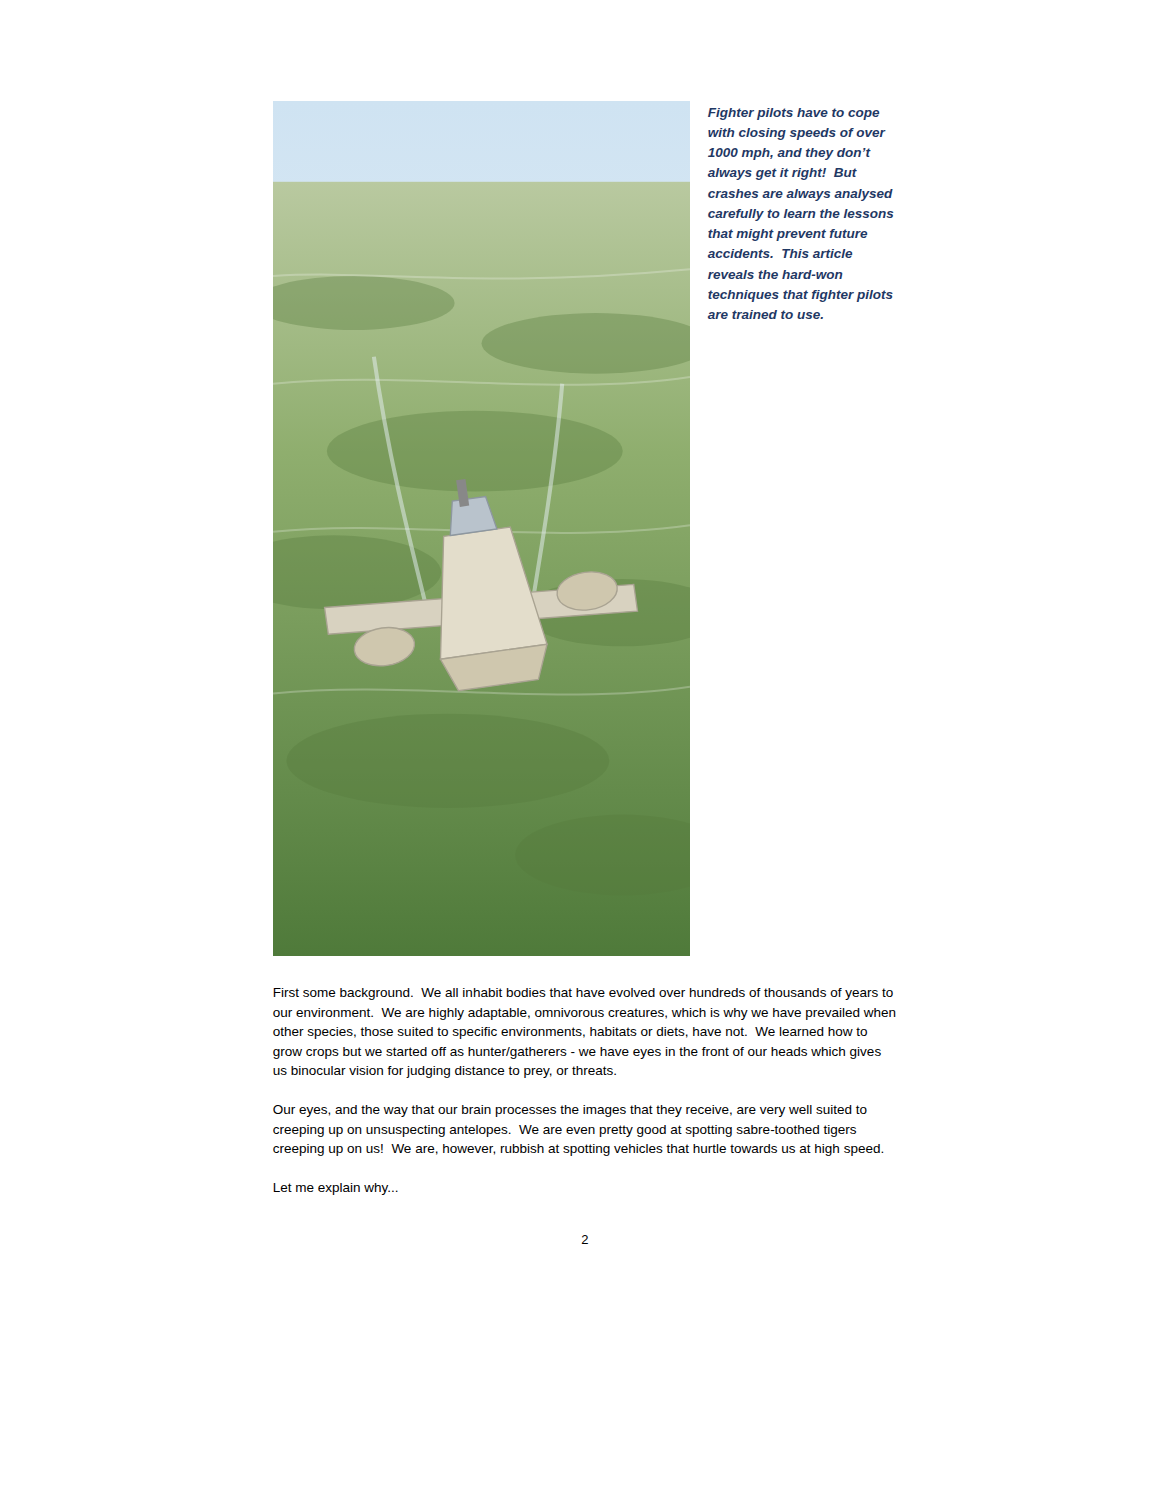Fighter pilots have to cope with closing speeds of over 1000 mph, and they don’t always get it right! But crashes are always analysed carefully to learn the lessons that might prevent future accidents. This article reveals the hard-won techniques that fighter pilots are trained to use.
First some background. We all inhabit bodies that have evolved over hundreds of thousands of years to our environment. We are highly adaptable, omnivorous creatures, which is why we have prevailed when other species, those suited to specific environments, habitats or diets, have not. We learned how to grow crops but we started off as hunter/gatherers - we have eyes in the front of our heads which gives us binocular vision for judging distance to prey, or threats.
Our eyes, and the way that our brain processes the images that they receive, are very well suited to creeping up on unsuspecting antelopes. We are even pretty good at spotting sabre-toothed tigers creeping up on us! We are, however, rubbish at spotting vehicles that hurtle towards us at high speed.
Let me explain why...
2